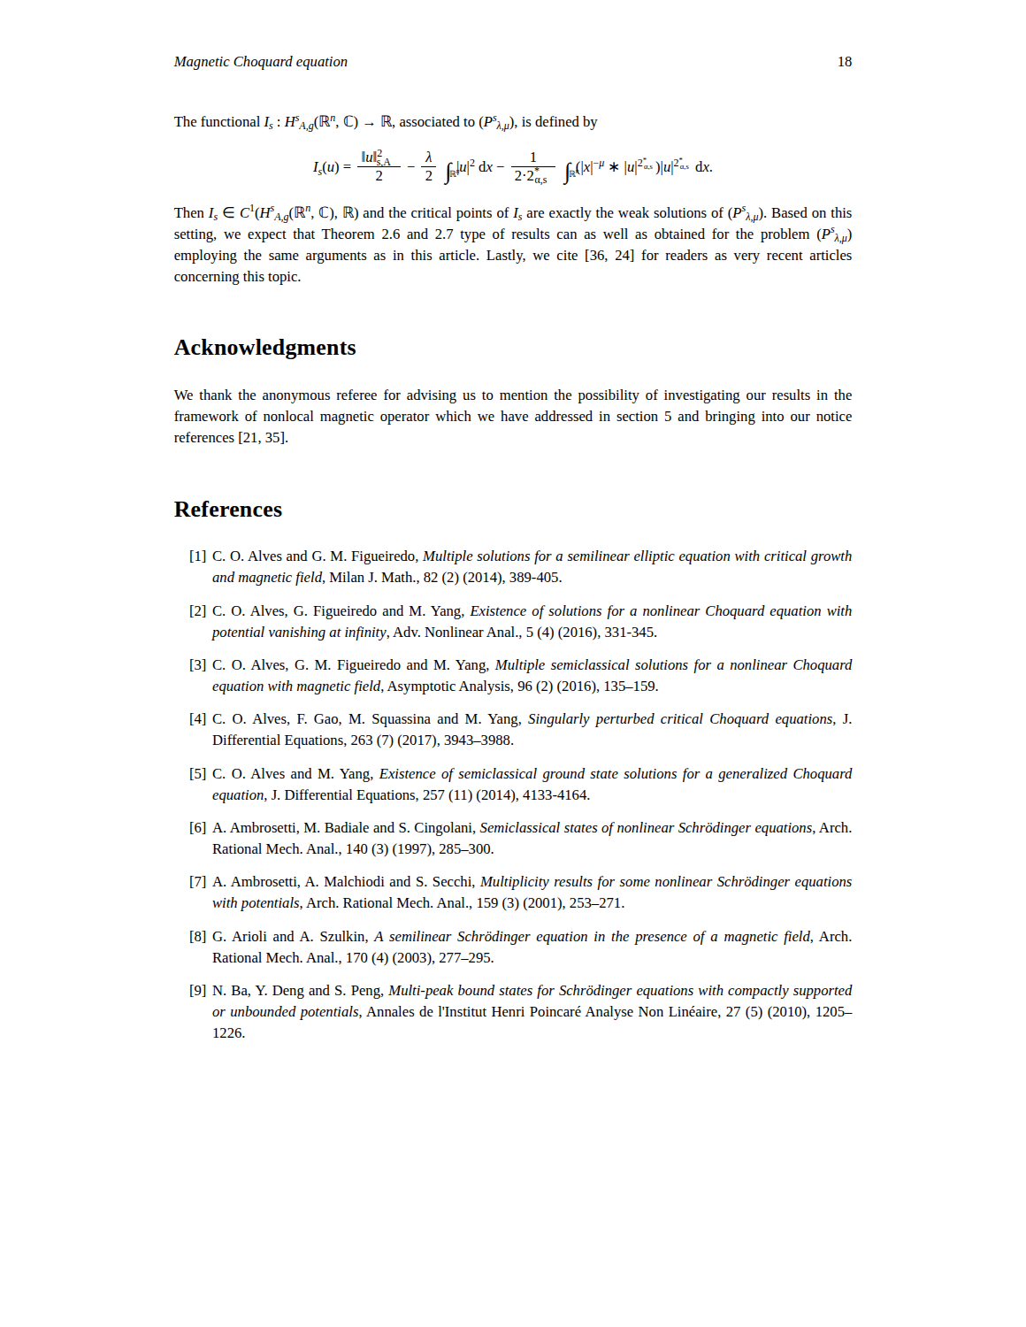Magnetic Choquard equation 18
The functional Is : HsA,g(ℝn, ℂ) → ℝ, associated to (Psλ,μ), is defined by
Is(u) = ‖u‖2s,A 2 − λ 2 ∫ℝn |u|2 dx − 12·2*α,s ∫ℝn (|x|−μ ∗ |u|2*α,s)|u|2*α,s dx.
Then Is ∈ C1(HsA,g(ℝn, ℂ), ℝ) and the critical points of Is are exactly the weak solutions of (Psλ,μ). Based on this setting, we expect that Theorem 2.6 and 2.7 type of results can as well as obtained for the problem (Psλ,μ) employing the same arguments as in this article. Lastly, we cite [36, 24] for readers as very recent articles concerning this topic.
Acknowledgments
We thank the anonymous referee for advising us to mention the possibility of investigating our results in the framework of nonlocal magnetic operator which we have addressed in section 5 and bringing into our notice references [21, 35].
References
C. O. Alves and G. M. Figueiredo, Multiple solutions for a semilinear elliptic equation with critical growth and magnetic field, Milan J. Math., 82 (2) (2014), 389-405.
C. O. Alves, G. Figueiredo and M. Yang, Existence of solutions for a nonlinear Choquard equation with potential vanishing at infinity, Adv. Nonlinear Anal., 5 (4) (2016), 331-345.
C. O. Alves, G. M. Figueiredo and M. Yang, Multiple semiclassical solutions for a nonlinear Choquard equation with magnetic field, Asymptotic Analysis, 96 (2) (2016), 135–159.
C. O. Alves, F. Gao, M. Squassina and M. Yang, Singularly perturbed critical Choquard equations, J. Differential Equations, 263 (7) (2017), 3943–3988.
C. O. Alves and M. Yang, Existence of semiclassical ground state solutions for a generalized Choquard equation, J. Differential Equations, 257 (11) (2014), 4133-4164.
A. Ambrosetti, M. Badiale and S. Cingolani, Semiclassical states of nonlinear Schrödinger equations, Arch. Rational Mech. Anal., 140 (3) (1997), 285–300.
A. Ambrosetti, A. Malchiodi and S. Secchi, Multiplicity results for some nonlinear Schrödinger equations with potentials, Arch. Rational Mech. Anal., 159 (3) (2001), 253–271.
G. Arioli and A. Szulkin, A semilinear Schrödinger equation in the presence of a magnetic field, Arch. Rational Mech. Anal., 170 (4) (2003), 277–295.
N. Ba, Y. Deng and S. Peng, Multi-peak bound states for Schrödinger equations with compactly supported or unbounded potentials, Annales de l'Institut Henri Poincaré Analyse Non Linéaire, 27 (5) (2010), 1205–1226.